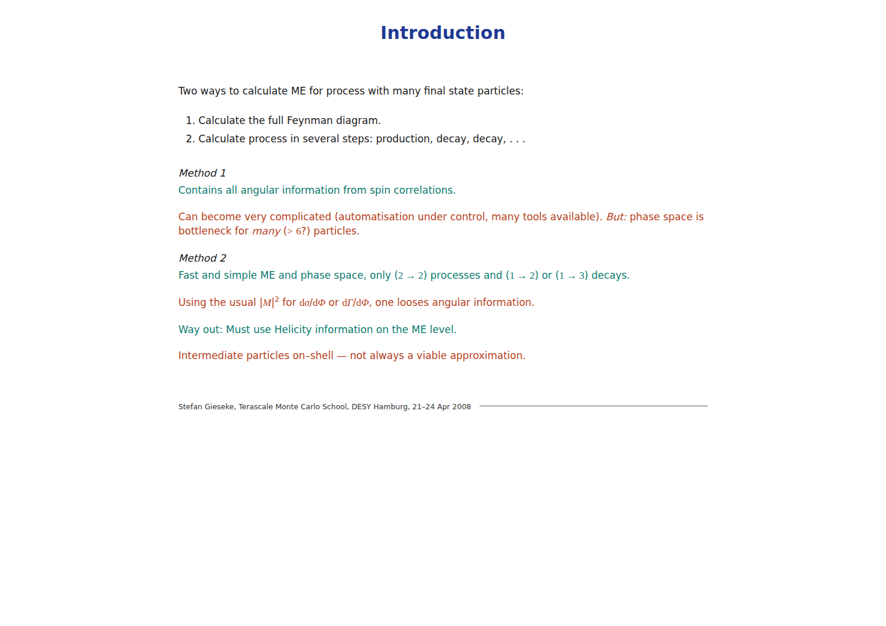Introduction
Two ways to calculate ME for process with many final state particles:
Calculate the full Feynman diagram.
Calculate process in several steps: production, decay, decay, . . .
Method 1
Contains all angular information from spin correlations.
Can become very complicated (automatisation under control, many tools available). But: phase space is bottleneck for many (> 6?) particles.
Method 2
Fast and simple ME and phase space, only (2 → 2) processes and (1 → 2) or (1 → 3) decays.
Using the usual |M|2 for dσ/dΦ or dΓ/dΦ, one looses angular information.
Way out: Must use Helicity information on the ME level.
Intermediate particles on–shell — not always a viable approximation.
Stefan Gieseke, Terascale Monte Carlo School, DESY Hamburg, 21–24 Apr 2008